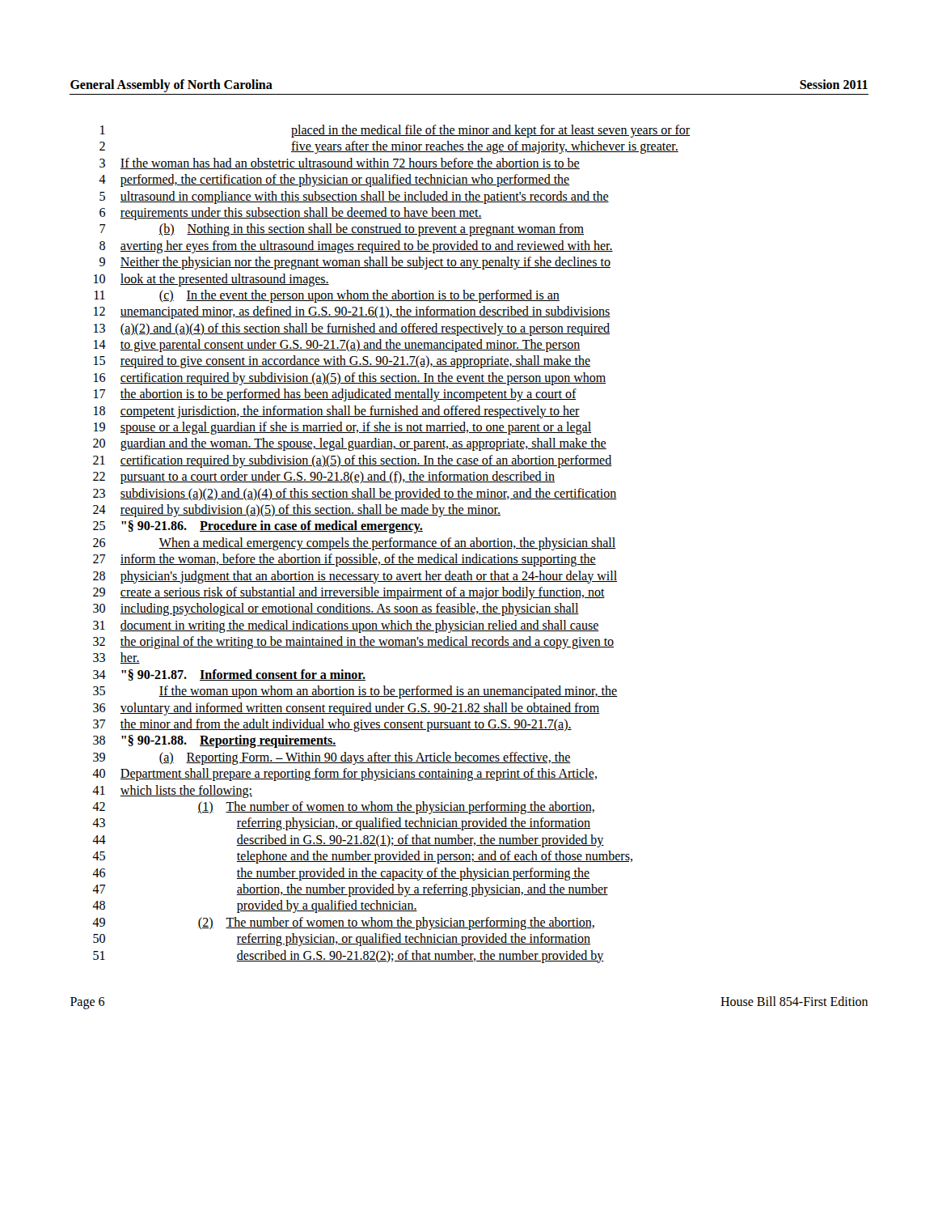General Assembly of North Carolina
Session 2011
| 1 | placed in the medical file of the minor and kept for at least seven years or for |
| 2 | five years after the minor reaches the age of majority, whichever is greater. |
| 3 | If the woman has had an obstetric ultrasound within 72 hours before the abortion is to be |
| 4 | performed, the certification of the physician or qualified technician who performed the |
| 5 | ultrasound in compliance with this subsection shall be included in the patient's records and the |
| 6 | requirements under this subsection shall be deemed to have been met. |
| 7 | (b) Nothing in this section shall be construed to prevent a pregnant woman from |
| 8 | averting her eyes from the ultrasound images required to be provided to and reviewed with her. |
| 9 | Neither the physician nor the pregnant woman shall be subject to any penalty if she declines to |
| 10 | look at the presented ultrasound images. |
| 11 | (c) In the event the person upon whom the abortion is to be performed is an |
| 12 | unemancipated minor, as defined in G.S. 90-21.6(1), the information described in subdivisions |
| 13 | (a)(2) and (a)(4) of this section shall be furnished and offered respectively to a person required |
| 14 | to give parental consent under G.S. 90-21.7(a) and the unemancipated minor. The person |
| 15 | required to give consent in accordance with G.S. 90-21.7(a), as appropriate, shall make the |
| 16 | certification required by subdivision (a)(5) of this section. In the event the person upon whom |
| 17 | the abortion is to be performed has been adjudicated mentally incompetent by a court of |
| 18 | competent jurisdiction, the information shall be furnished and offered respectively to her |
| 19 | spouse or a legal guardian if she is married or, if she is not married, to one parent or a legal |
| 20 | guardian and the woman. The spouse, legal guardian, or parent, as appropriate, shall make the |
| 21 | certification required by subdivision (a)(5) of this section. In the case of an abortion performed |
| 22 | pursuant to a court order under G.S. 90-21.8(e) and (f), the information described in |
| 23 | subdivisions (a)(2) and (a)(4) of this section shall be provided to the minor, and the certification |
| 24 | required by subdivision (a)(5) of this section. shall be made by the minor. |
| 25 | "§ 90-21.86. Procedure in case of medical emergency. |
| 26 | When a medical emergency compels the performance of an abortion, the physician shall |
| 27 | inform the woman, before the abortion if possible, of the medical indications supporting the |
| 28 | physician's judgment that an abortion is necessary to avert her death or that a 24-hour delay will |
| 29 | create a serious risk of substantial and irreversible impairment of a major bodily function, not |
| 30 | including psychological or emotional conditions. As soon as feasible, the physician shall |
| 31 | document in writing the medical indications upon which the physician relied and shall cause |
| 32 | the original of the writing to be maintained in the woman's medical records and a copy given to |
| 33 | her. |
| 34 | "§ 90-21.87. Informed consent for a minor. |
| 35 | If the woman upon whom an abortion is to be performed is an unemancipated minor, the |
| 36 | voluntary and informed written consent required under G.S. 90-21.82 shall be obtained from |
| 37 | the minor and from the adult individual who gives consent pursuant to G.S. 90-21.7(a). |
| 38 | "§ 90-21.88. Reporting requirements. |
| 39 | (a) Reporting Form. – Within 90 days after this Article becomes effective, the |
| 40 | Department shall prepare a reporting form for physicians containing a reprint of this Article, |
| 41 | which lists the following: |
| 42 | (1) The number of women to whom the physician performing the abortion, |
| 43 | referring physician, or qualified technician provided the information |
| 44 | described in G.S. 90-21.82(1); of that number, the number provided by |
| 45 | telephone and the number provided in person; and of each of those numbers, |
| 46 | the number provided in the capacity of the physician performing the |
| 47 | abortion, the number provided by a referring physician, and the number |
| 48 | provided by a qualified technician. |
| 49 | (2) The number of women to whom the physician performing the abortion, |
| 50 | referring physician, or qualified technician provided the information |
| 51 | described in G.S. 90-21.82(2); of that number, the number provided by |
Page 6
House Bill 854-First Edition